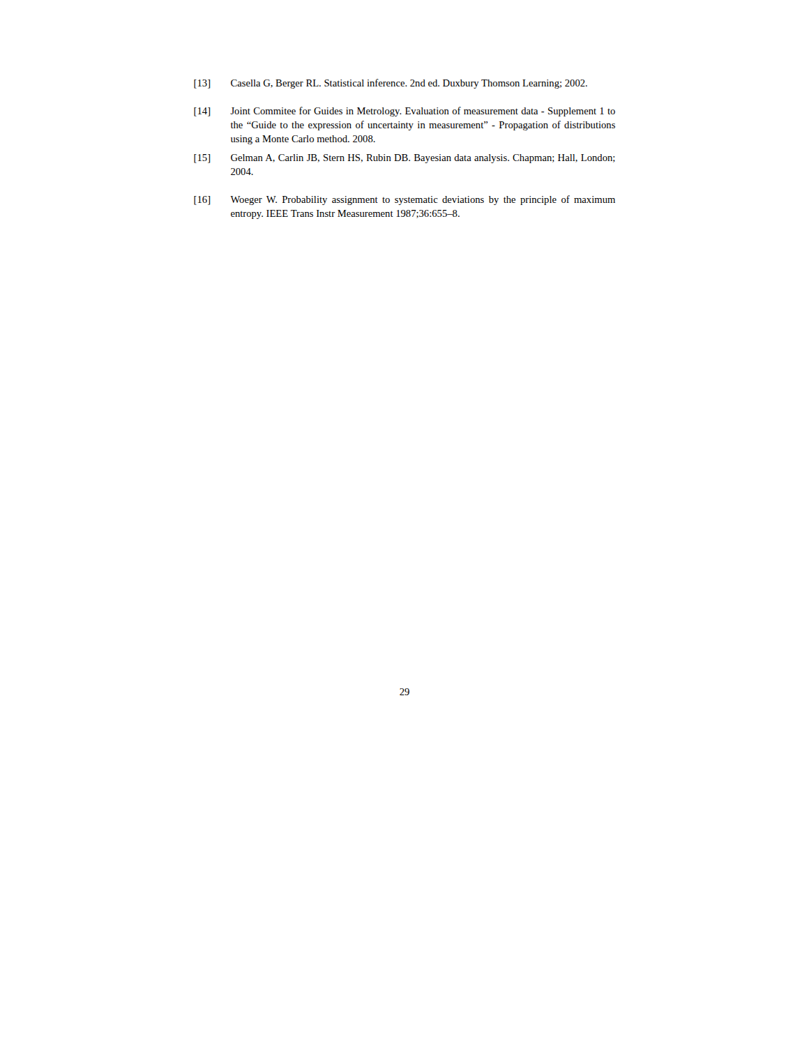[13] Casella G, Berger RL. Statistical inference. 2nd ed. Duxbury Thomson Learning; 2002.
[14] Joint Commitee for Guides in Metrology. Evaluation of measurement data - Supplement 1 to the “Guide to the expression of uncertainty in measurement” - Propagation of distributions using a Monte Carlo method. 2008.
[15] Gelman A, Carlin JB, Stern HS, Rubin DB. Bayesian data analysis. Chapman; Hall, London; 2004.
[16] Woeger W. Probability assignment to systematic deviations by the principle of maximum entropy. IEEE Trans Instr Measurement 1987;36:655–8.
29